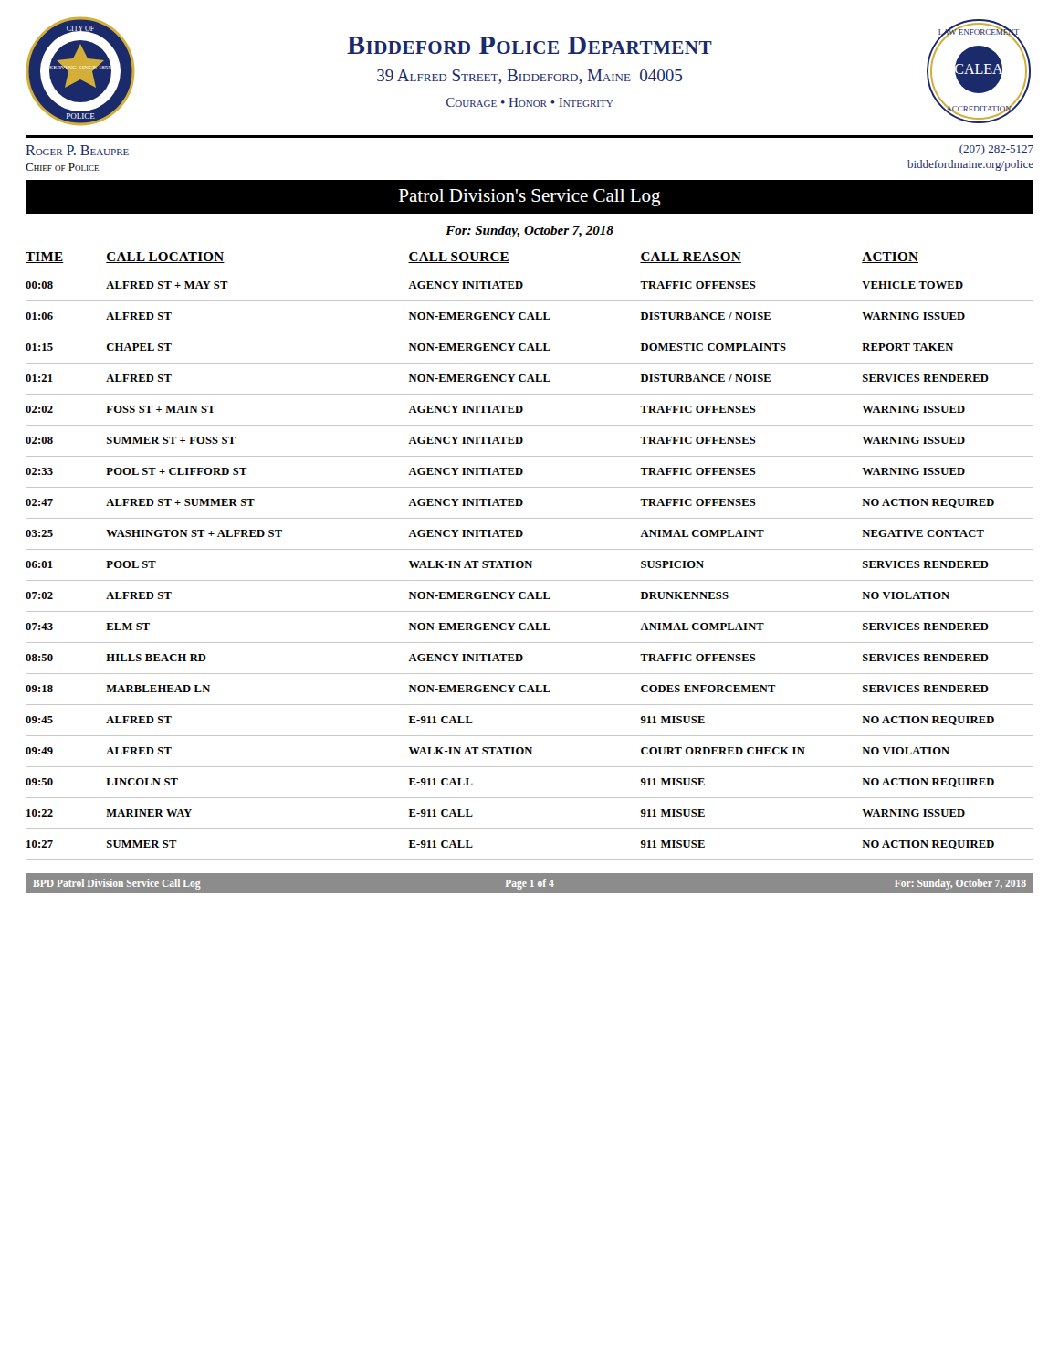CITY OF POLICE MAINE SERVING SINCE 1855
Biddeford Police Department
39 Alfred Street, Biddeford, Maine 04005
Courage • Honor • Integrity
LAW ENFORCEMENT CALEA ACCREDITATION
Roger P. Beaupre
Chief of Police
(207) 282-5127
biddefordmaine.org/police
Patrol Division's Service Call Log
For: Sunday, October 7, 2018
| TIME | CALL LOCATION | CALL SOURCE | CALL REASON | ACTION |
| --- | --- | --- | --- | --- |
| 00:08 | ALFRED ST + MAY ST | AGENCY INITIATED | TRAFFIC OFFENSES | VEHICLE TOWED |
| 01:06 | ALFRED ST | NON-EMERGENCY CALL | DISTURBANCE / NOISE | WARNING ISSUED |
| 01:15 | CHAPEL ST | NON-EMERGENCY CALL | DOMESTIC COMPLAINTS | REPORT TAKEN |
| 01:21 | ALFRED ST | NON-EMERGENCY CALL | DISTURBANCE / NOISE | SERVICES RENDERED |
| 02:02 | FOSS ST + MAIN ST | AGENCY INITIATED | TRAFFIC OFFENSES | WARNING ISSUED |
| 02:08 | SUMMER ST + FOSS ST | AGENCY INITIATED | TRAFFIC OFFENSES | WARNING ISSUED |
| 02:33 | POOL ST + CLIFFORD ST | AGENCY INITIATED | TRAFFIC OFFENSES | WARNING ISSUED |
| 02:47 | ALFRED ST + SUMMER ST | AGENCY INITIATED | TRAFFIC OFFENSES | NO ACTION REQUIRED |
| 03:25 | WASHINGTON ST + ALFRED ST | AGENCY INITIATED | ANIMAL COMPLAINT | NEGATIVE CONTACT |
| 06:01 | POOL ST | WALK-IN AT STATION | SUSPICION | SERVICES RENDERED |
| 07:02 | ALFRED ST | NON-EMERGENCY CALL | DRUNKENNESS | NO VIOLATION |
| 07:43 | ELM ST | NON-EMERGENCY CALL | ANIMAL COMPLAINT | SERVICES RENDERED |
| 08:50 | HILLS BEACH RD | AGENCY INITIATED | TRAFFIC OFFENSES | SERVICES RENDERED |
| 09:18 | MARBLEHEAD LN | NON-EMERGENCY CALL | CODES ENFORCEMENT | SERVICES RENDERED |
| 09:45 | ALFRED ST | E-911 CALL | 911 MISUSE | NO ACTION REQUIRED |
| 09:49 | ALFRED ST | WALK-IN AT STATION | COURT ORDERED CHECK IN | NO VIOLATION |
| 09:50 | LINCOLN ST | E-911 CALL | 911 MISUSE | NO ACTION REQUIRED |
| 10:22 | MARINER WAY | E-911 CALL | 911 MISUSE | WARNING ISSUED |
| 10:27 | SUMMER ST | E-911 CALL | 911 MISUSE | NO ACTION REQUIRED |
BPD Patrol Division Service Call Log
Page 1 of 4
For: Sunday, October 7, 2018